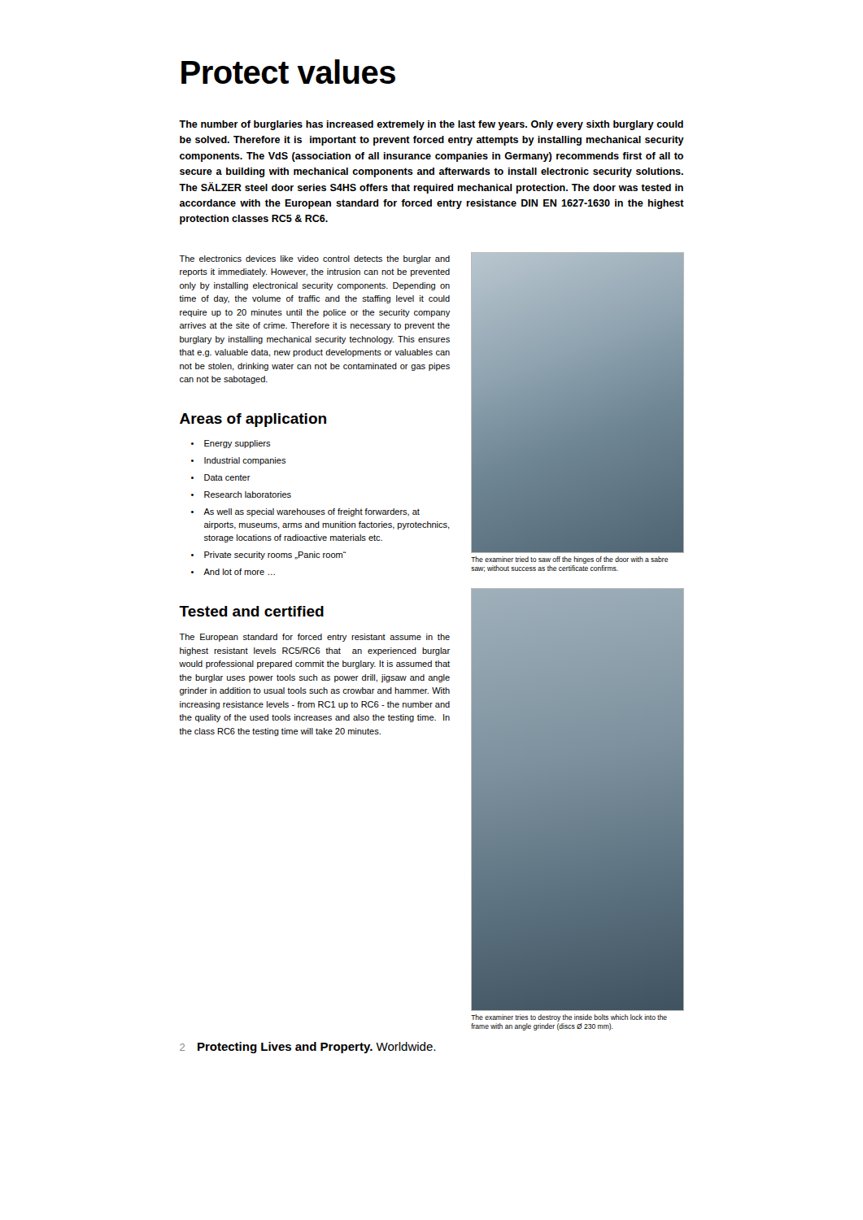Protect values
The number of burglaries has increased extremely in the last few years. Only every sixth burglary could be solved. Therefore it is important to prevent forced entry attempts by installing mechanical security components. The VdS (association of all insurance companies in Germany) recommends first of all to secure a building with mechanical components and afterwards to install electronic security solutions. The SÄLZER steel door series S4HS offers that required mechanical protection. The door was tested in accordance with the European standard for forced entry resistance DIN EN 1627-1630 in the highest protection classes RC5 & RC6.
The electronics devices like video control detects the burglar and reports it immediately. However, the intrusion can not be prevented only by installing electronical security components. Depending on time of day, the volume of traffic and the staffing level it could require up to 20 minutes until the police or the security company arrives at the site of crime. Therefore it is necessary to prevent the burglary by installing mechanical security technology. This ensures that e.g. valuable data, new product developments or valuables can not be stolen, drinking water can not be contaminated or gas pipes can not be sabotaged.
Areas of application
Energy suppliers
Industrial companies
Data center
Research laboratories
As well as special warehouses of freight forwarders, at airports, museums, arms and munition factories, pyrotechnics, storage locations of radioactive materials etc.
Private security rooms „Panic room“
And lot of more …
Tested and certified
The European standard for forced entry resistant assume in the highest resistant levels RC5/RC6 that an experienced burglar would professional prepared commit the burglary. It is assumed that the burglar uses power tools such as power drill, jigsaw and angle grinder in addition to usual tools such as crowbar and hammer. With increasing resistance levels - from RC1 up to RC6 - the number and the quality of the used tools increases and also the testing time. In the class RC6 the testing time will take 20 minutes.
The examiner tried to saw off the hinges of the door with a sabre saw; without success as the certificate confirms.
The examiner tries to destroy the inside bolts which lock into the frame with an angle grinder (discs Ø 230 mm).
2 Protecting Lives and Property. Worldwide.